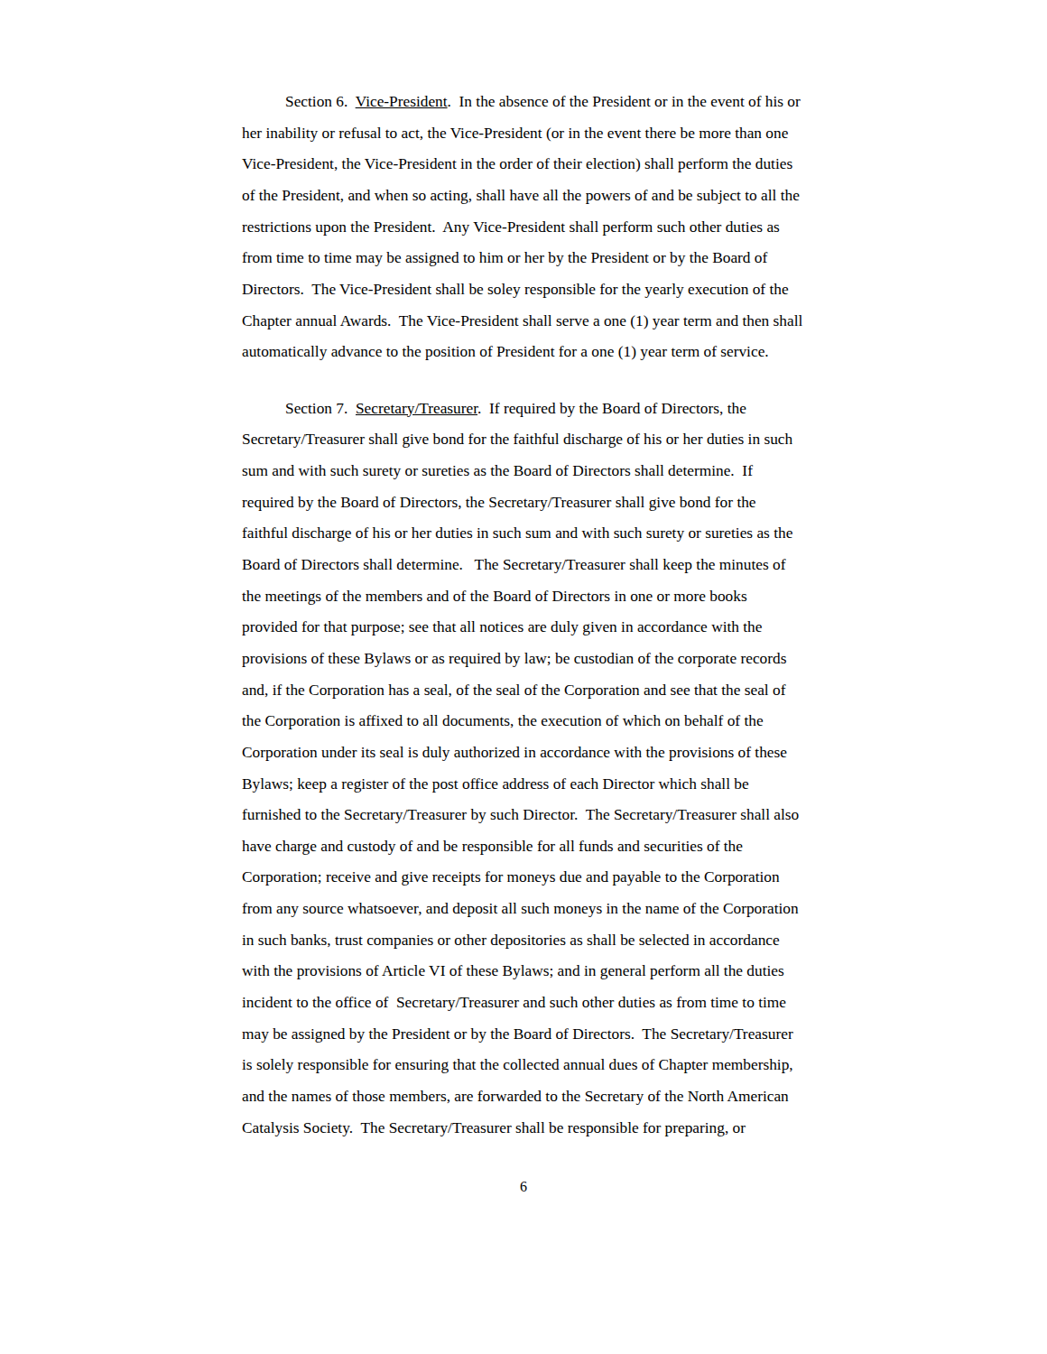Section 6. Vice-President. In the absence of the President or in the event of his or her inability or refusal to act, the Vice-President (or in the event there be more than one Vice-President, the Vice-President in the order of their election) shall perform the duties of the President, and when so acting, shall have all the powers of and be subject to all the restrictions upon the President. Any Vice-President shall perform such other duties as from time to time may be assigned to him or her by the President or by the Board of Directors. The Vice-President shall be soley responsible for the yearly execution of the Chapter annual Awards. The Vice-President shall serve a one (1) year term and then shall automatically advance to the position of President for a one (1) year term of service.
Section 7. Secretary/Treasurer. If required by the Board of Directors, the Secretary/Treasurer shall give bond for the faithful discharge of his or her duties in such sum and with such surety or sureties as the Board of Directors shall determine. If required by the Board of Directors, the Secretary/Treasurer shall give bond for the faithful discharge of his or her duties in such sum and with such surety or sureties as the Board of Directors shall determine. The Secretary/Treasurer shall keep the minutes of the meetings of the members and of the Board of Directors in one or more books provided for that purpose; see that all notices are duly given in accordance with the provisions of these Bylaws or as required by law; be custodian of the corporate records and, if the Corporation has a seal, of the seal of the Corporation and see that the seal of the Corporation is affixed to all documents, the execution of which on behalf of the Corporation under its seal is duly authorized in accordance with the provisions of these Bylaws; keep a register of the post office address of each Director which shall be furnished to the Secretary/Treasurer by such Director. The Secretary/Treasurer shall also have charge and custody of and be responsible for all funds and securities of the Corporation; receive and give receipts for moneys due and payable to the Corporation from any source whatsoever, and deposit all such moneys in the name of the Corporation in such banks, trust companies or other depositories as shall be selected in accordance with the provisions of Article VI of these Bylaws; and in general perform all the duties incident to the office of Secretary/Treasurer and such other duties as from time to time may be assigned by the President or by the Board of Directors. The Secretary/Treasurer is solely responsible for ensuring that the collected annual dues of Chapter membership, and the names of those members, are forwarded to the Secretary of the North American Catalysis Society. The Secretary/Treasurer shall be responsible for preparing, or
6